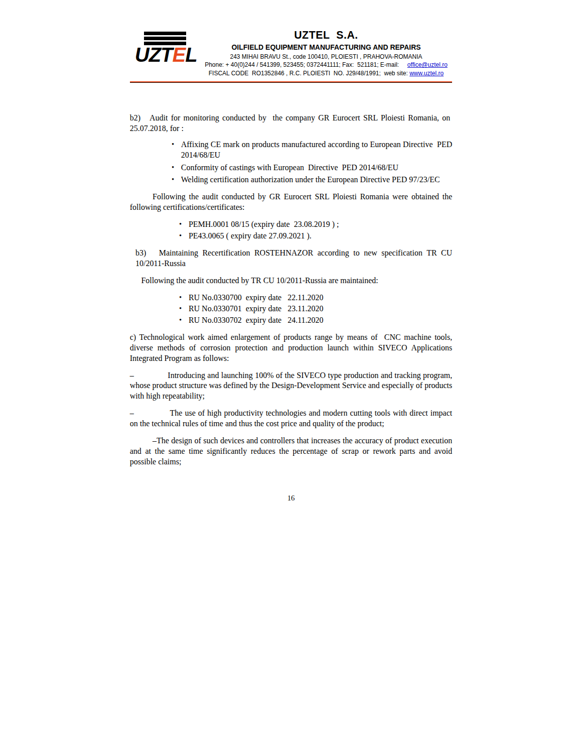UZTEL
UZTEL S.A.
OILFIELD EQUIPMENT MANUFACTURING AND REPAIRS
243 MIHAI BRAVU St., code 100410, PLOIESTI , PRAHOVA-ROMANIA
Phone: + 40(0)244 / 541399, 523455; 0372441111; Fax: 521181; E-mail: office@uztel.ro
FISCAL CODE RO1352846 , R.C. PLOIESTI NO. J29/48/1991; web site: www.uztel.ro
b2) Audit for monitoring conducted by the company GR Eurocert SRL Ploiesti Romania, on 25.07.2018, for :
Affixing CE mark on products manufactured according to European Directive PED 2014/68/EU
Conformity of castings with European Directive PED 2014/68/EU
Welding certification authorization under the European Directive PED 97/23/EC
Following the audit conducted by GR Eurocert SRL Ploiesti Romania were obtained the following certifications/certificates:
PEMH.0001 08/15 (expiry date 23.08.2019 ) ;
PE43.0065 ( expiry date 27.09.2021 ).
b3) Maintaining Recertification ROSTEHNAZOR according to new specification TR CU 10/2011-Russia
Following the audit conducted by TR CU 10/2011-Russia are maintained:
RU No.0330700 expiry date 22.11.2020
RU No.0330701 expiry date 23.11.2020
RU No.0330702 expiry date 24.11.2020
c) Technological work aimed enlargement of products range by means of CNC machine tools, diverse methods of corrosion protection and production launch within SIVECO Applications Integrated Program as follows:
– Introducing and launching 100% of the SIVECO type production and tracking program, whose product structure was defined by the Design-Development Service and especially of products with high repeatability;
– The use of high productivity technologies and modern cutting tools with direct impact on the technical rules of time and thus the cost price and quality of the product;
–The design of such devices and controllers that increases the accuracy of product execution and at the same time significantly reduces the percentage of scrap or rework parts and avoid possible claims;
16